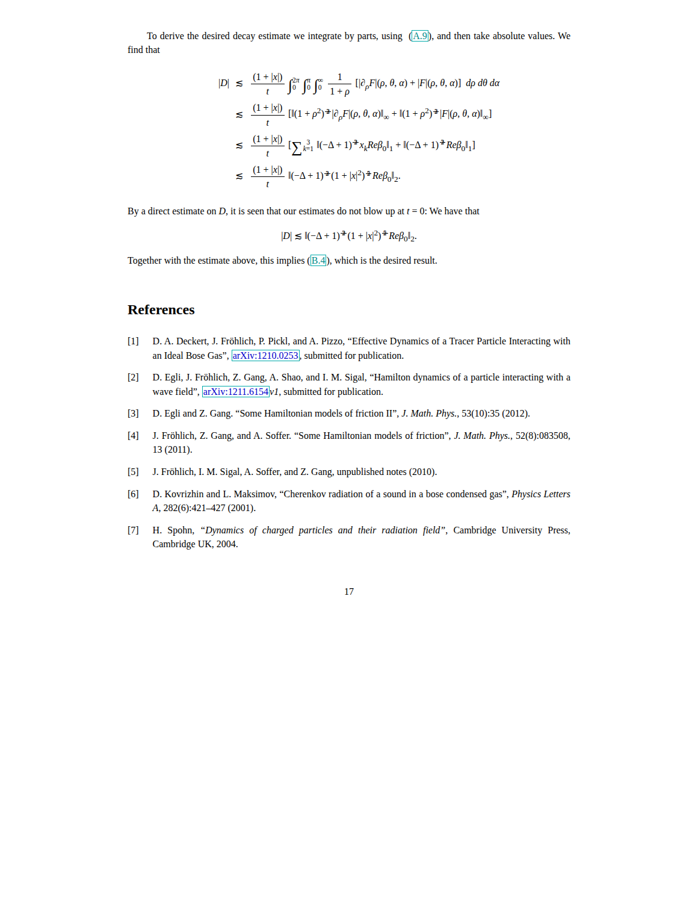To derive the desired decay estimate we integrate by parts, using (A.9), and then take absolute values. We find that
|D| ≲ (1 + |x|) t ∫2π 0 ∫π 0 ∫∞0 11 + ρ [|∂ρF|(ρ, θ, α) + |F|(ρ, θ, α)] dρ dθ dα ≲ (1 + |x|) t [‖(1 + ρ2)32|∂ρF|(ρ, θ, α)‖∞ + ‖(1 + ρ2)32|F|(ρ, θ, α)‖∞] ≲ (1 + |x|) t [∑3 k=1 ‖(−Δ + 1)32xkReβ0‖1 + ‖(−Δ + 1)32Reβ0‖1] ≲ (1 + |x|) t ‖(−Δ + 1)32(1 + |x|2)52Reβ0‖2.
By a direct estimate on D, it is seen that our estimates do not blow up at t = 0: We have that
|D| ≲ ‖(−Δ + 1)32(1 + |x|2)52Reβ0‖2.
Together with the estimate above, this implies (B.4), which is the desired result.
References
D. A. Deckert, J. Fröhlich, P. Pickl, and A. Pizzo, “Effective Dynamics of a Tracer Particle Interacting with an Ideal Bose Gas”, arXiv:1210.0253, submitted for publication.
D. Egli, J. Fröhlich, Z. Gang, A. Shao, and I. M. Sigal, “Hamilton dynamics of a particle interacting with a wave field”, arXiv:1211.6154 v1, submitted for publication.
D. Egli and Z. Gang. “Some Hamiltonian models of friction II”, J. Math. Phys., 53(10):35 (2012).
J. Fröhlich, Z. Gang, and A. Soffer. “Some Hamiltonian models of friction”, J. Math. Phys., 52(8):083508, 13 (2011).
J. Fröhlich, I. M. Sigal, A. Soffer, and Z. Gang, unpublished notes (2010).
D. Kovrizhin and L. Maksimov, “Cherenkov radiation of a sound in a bose condensed gas”, Physics Letters A, 282(6):421–427 (2001).
H. Spohn, “Dynamics of charged particles and their radiation field”, Cambridge University Press, Cambridge UK, 2004.
17